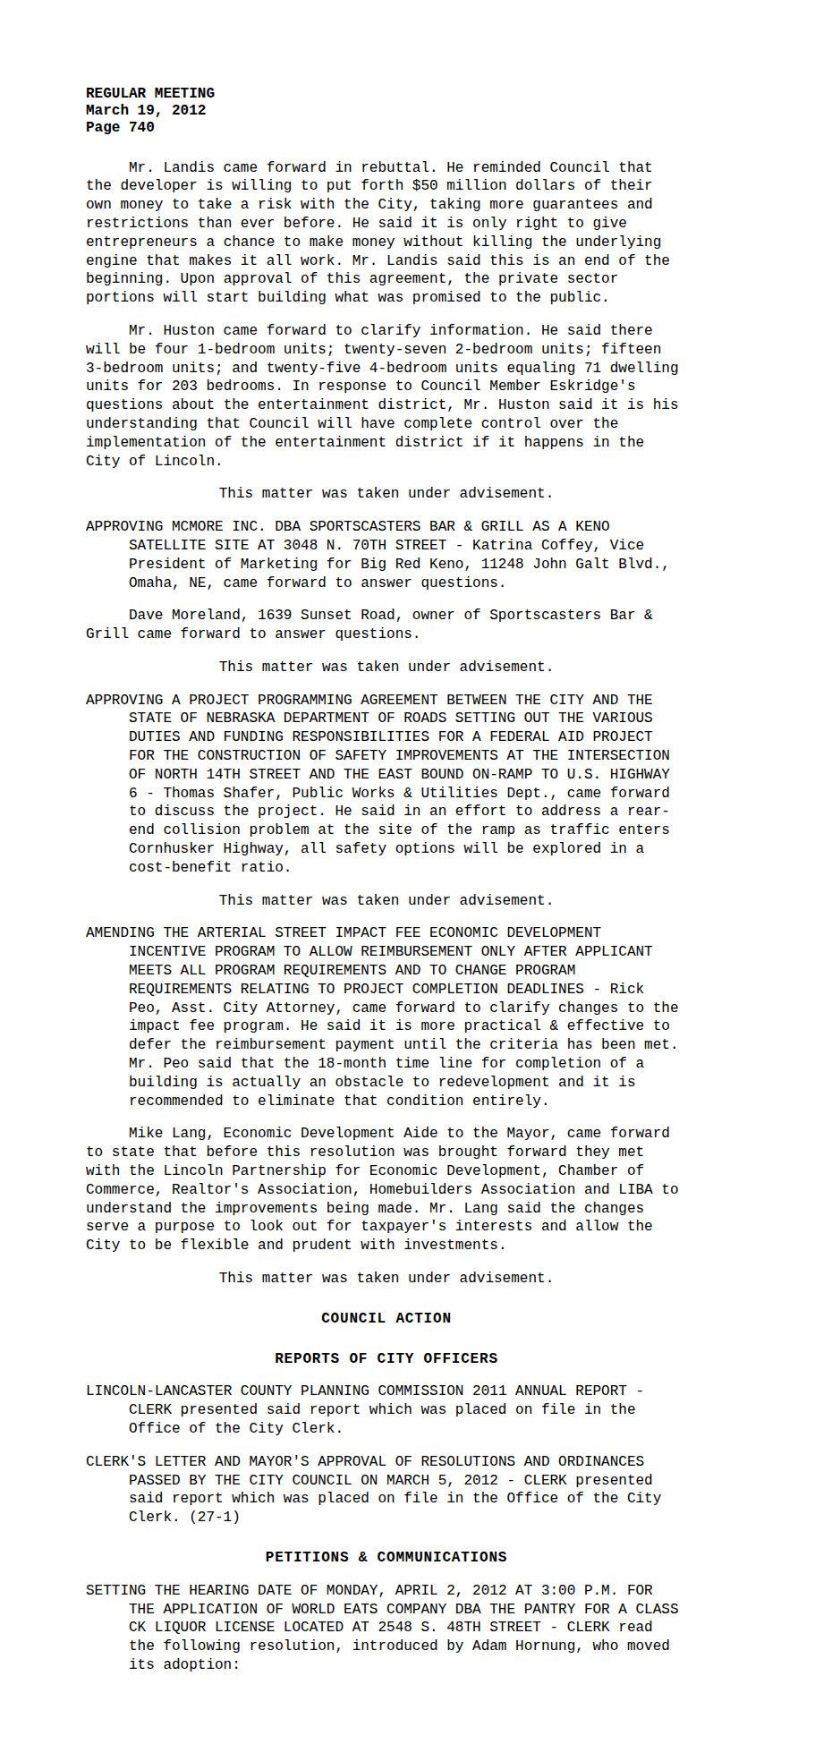REGULAR MEETING
March 19, 2012
Page 740
Mr. Landis came forward in rebuttal. He reminded Council that the developer is willing to put forth $50 million dollars of their own money to take a risk with the City, taking more guarantees and restrictions than ever before. He said it is only right to give entrepreneurs a chance to make money without killing the underlying engine that makes it all work. Mr. Landis said this is an end of the beginning. Upon approval of this agreement, the private sector portions will start building what was promised to the public.
Mr. Huston came forward to clarify information. He said there will be four 1-bedroom units; twenty-seven 2-bedroom units; fifteen 3-bedroom units; and twenty-five 4-bedroom units equaling 71 dwelling units for 203 bedrooms. In response to Council Member Eskridge's questions about the entertainment district, Mr. Huston said it is his understanding that Council will have complete control over the implementation of the entertainment district if it happens in the City of Lincoln.
This matter was taken under advisement.
APPROVING MCMORE INC. DBA SPORTSCASTERS BAR & GRILL AS A KENO SATELLITE SITE AT 3048 N. 70TH STREET - Katrina Coffey, Vice President of Marketing for Big Red Keno, 11248 John Galt Blvd., Omaha, NE, came forward to answer questions.
Dave Moreland, 1639 Sunset Road, owner of Sportscasters Bar & Grill came forward to answer questions.
This matter was taken under advisement.
APPROVING A PROJECT PROGRAMMING AGREEMENT BETWEEN THE CITY AND THE STATE OF NEBRASKA DEPARTMENT OF ROADS SETTING OUT THE VARIOUS DUTIES AND FUNDING RESPONSIBILITIES FOR A FEDERAL AID PROJECT FOR THE CONSTRUCTION OF SAFETY IMPROVEMENTS AT THE INTERSECTION OF NORTH 14TH STREET AND THE EAST BOUND ON-RAMP TO U.S. HIGHWAY 6 - Thomas Shafer, Public Works & Utilities Dept., came forward to discuss the project. He said in an effort to address a rear-end collision problem at the site of the ramp as traffic enters Cornhusker Highway, all safety options will be explored in a cost-benefit ratio.
This matter was taken under advisement.
AMENDING THE ARTERIAL STREET IMPACT FEE ECONOMIC DEVELOPMENT INCENTIVE PROGRAM TO ALLOW REIMBURSEMENT ONLY AFTER APPLICANT MEETS ALL PROGRAM REQUIREMENTS AND TO CHANGE PROGRAM REQUIREMENTS RELATING TO PROJECT COMPLETION DEADLINES - Rick Peo, Asst. City Attorney, came forward to clarify changes to the impact fee program. He said it is more practical & effective to defer the reimbursement payment until the criteria has been met. Mr. Peo said that the 18-month time line for completion of a building is actually an obstacle to redevelopment and it is recommended to eliminate that condition entirely.
Mike Lang, Economic Development Aide to the Mayor, came forward to state that before this resolution was brought forward they met with the Lincoln Partnership for Economic Development, Chamber of Commerce, Realtor's Association, Homebuilders Association and LIBA to understand the improvements being made. Mr. Lang said the changes serve a purpose to look out for taxpayer's interests and allow the City to be flexible and prudent with investments.
This matter was taken under advisement.
COUNCIL ACTION
REPORTS OF CITY OFFICERS
LINCOLN-LANCASTER COUNTY PLANNING COMMISSION 2011 ANNUAL REPORT - CLERK presented said report which was placed on file in the Office of the City Clerk.
CLERK'S LETTER AND MAYOR'S APPROVAL OF RESOLUTIONS AND ORDINANCES PASSED BY THE CITY COUNCIL ON MARCH 5, 2012 - CLERK presented said report which was placed on file in the Office of the City Clerk. (27-1)
PETITIONS & COMMUNICATIONS
SETTING THE HEARING DATE OF MONDAY, APRIL 2, 2012 AT 3:00 P.M. FOR THE APPLICATION OF WORLD EATS COMPANY DBA THE PANTRY FOR A CLASS CK LIQUOR LICENSE LOCATED AT 2548 S. 48TH STREET - CLERK read the following resolution, introduced by Adam Hornung, who moved its adoption: